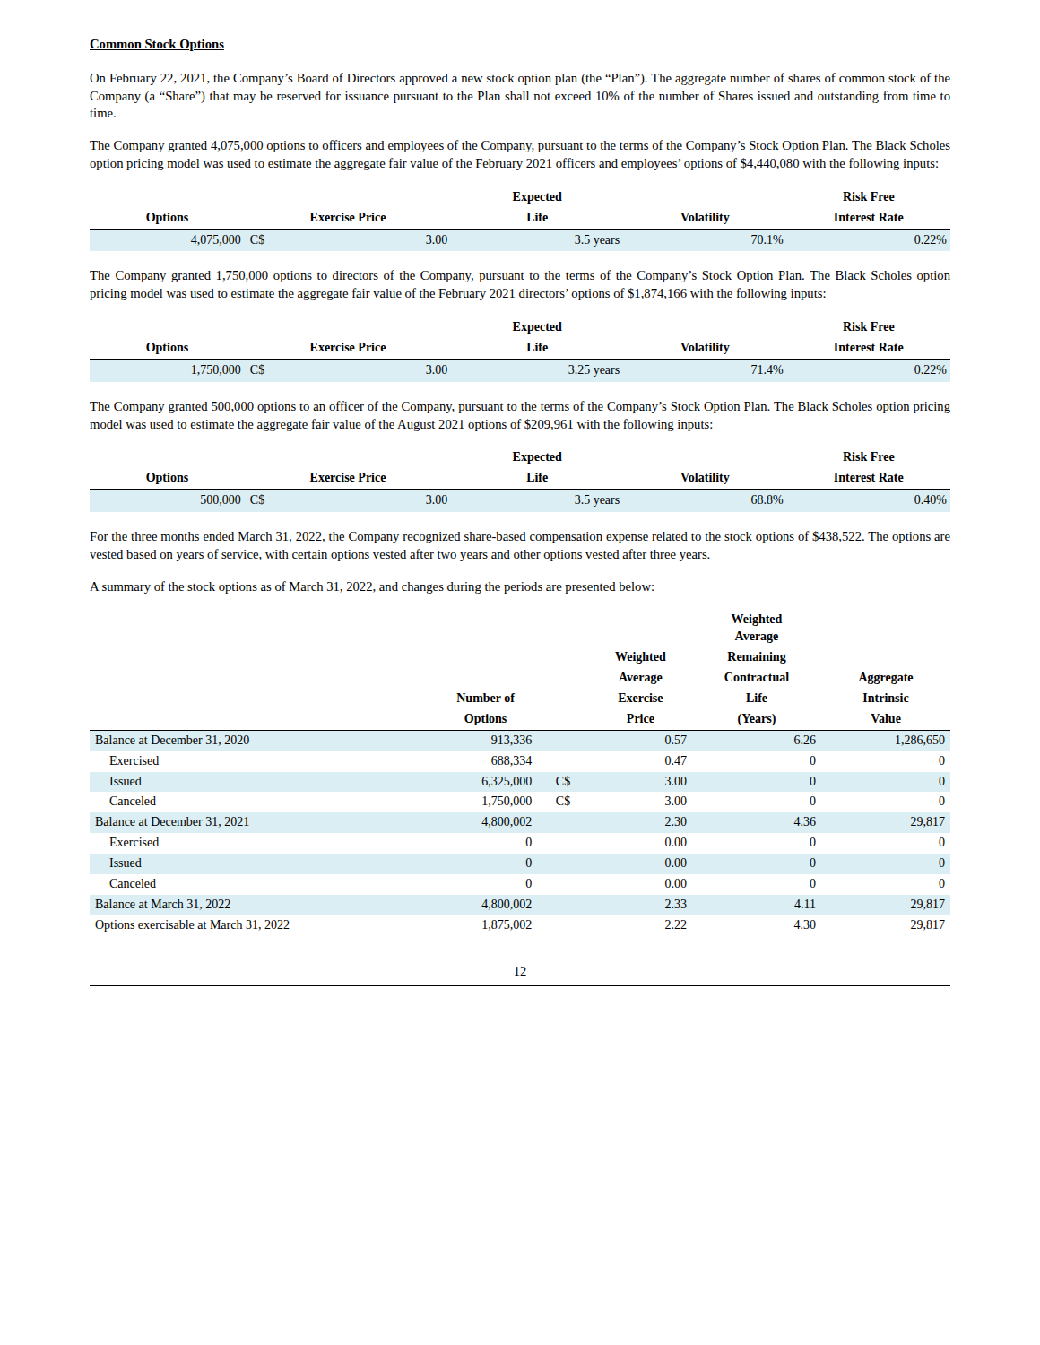Common Stock Options
On February 22, 2021, the Company’s Board of Directors approved a new stock option plan (the “Plan”). The aggregate number of shares of common stock of the Company (a “Share”) that may be reserved for issuance pursuant to the Plan shall not exceed 10% of the number of Shares issued and outstanding from time to time.
The Company granted 4,075,000 options to officers and employees of the Company, pursuant to the terms of the Company’s Stock Option Plan. The Black Scholes option pricing model was used to estimate the aggregate fair value of the February 2021 officers and employees’ options of $4,440,080 with the following inputs:
| | | | Expected | | Risk Free |
| --- | --- | --- | --- | --- | --- |
| Options | Exercise Price | Life | Volatility | Interest Rate |
| 4,075,000 | C$ | 3.00 | 3.5 years | 70.1% | 0.22% |
The Company granted 1,750,000 options to directors of the Company, pursuant to the terms of the Company’s Stock Option Plan. The Black Scholes option pricing model was used to estimate the aggregate fair value of the February 2021 directors’ options of $1,874,166 with the following inputs:
| | | | Expected | | Risk Free |
| --- | --- | --- | --- | --- | --- |
| Options | Exercise Price | Life | Volatility | Interest Rate |
| 1,750,000 | C$ | 3.00 | 3.25 years | 71.4% | 0.22% |
The Company granted 500,000 options to an officer of the Company, pursuant to the terms of the Company’s Stock Option Plan. The Black Scholes option pricing model was used to estimate the aggregate fair value of the August 2021 options of $209,961 with the following inputs:
| | | | Expected | | Risk Free |
| --- | --- | --- | --- | --- | --- |
| Options | Exercise Price | Life | Volatility | Interest Rate |
| 500,000 | C$ | 3.00 | 3.5 years | 68.8% | 0.40% |
For the three months ended March 31, 2022, the Company recognized share-based compensation expense related to the stock options of $438,522. The options are vested based on years of service, with certain options vested after two years and other options vested after three years.
A summary of the stock options as of March 31, 2022, and changes during the periods are presented below:
| | | | | Weighted Average | |
| --- | --- | --- | --- | --- | --- |
| | | | Weighted | Remaining | |
| | | | Average | Contractual | Aggregate |
| | Number of | | Exercise | Life | Intrinsic |
| | Options | | Price | (Years) | Value |
| Balance at December 31, 2020 | 913,336 | | 0.57 | 6.26 | 1,286,650 |
| Exercised | 688,334 | | 0.47 | 0 | 0 |
| Issued | 6,325,000 | C$ | 3.00 | 0 | 0 |
| Canceled | 1,750,000 | C$ | 3.00 | 0 | 0 |
| Balance at December 31, 2021 | 4,800,002 | | 2.30 | 4.36 | 29,817 |
| Exercised | 0 | | 0.00 | 0 | 0 |
| Issued | 0 | | 0.00 | 0 | 0 |
| Canceled | 0 | | 0.00 | 0 | 0 |
| Balance at March 31, 2022 | 4,800,002 | | 2.33 | 4.11 | 29,817 |
| Options exercisable at March 31, 2022 | 1,875,002 | | 2.22 | 4.30 | 29,817 |
12